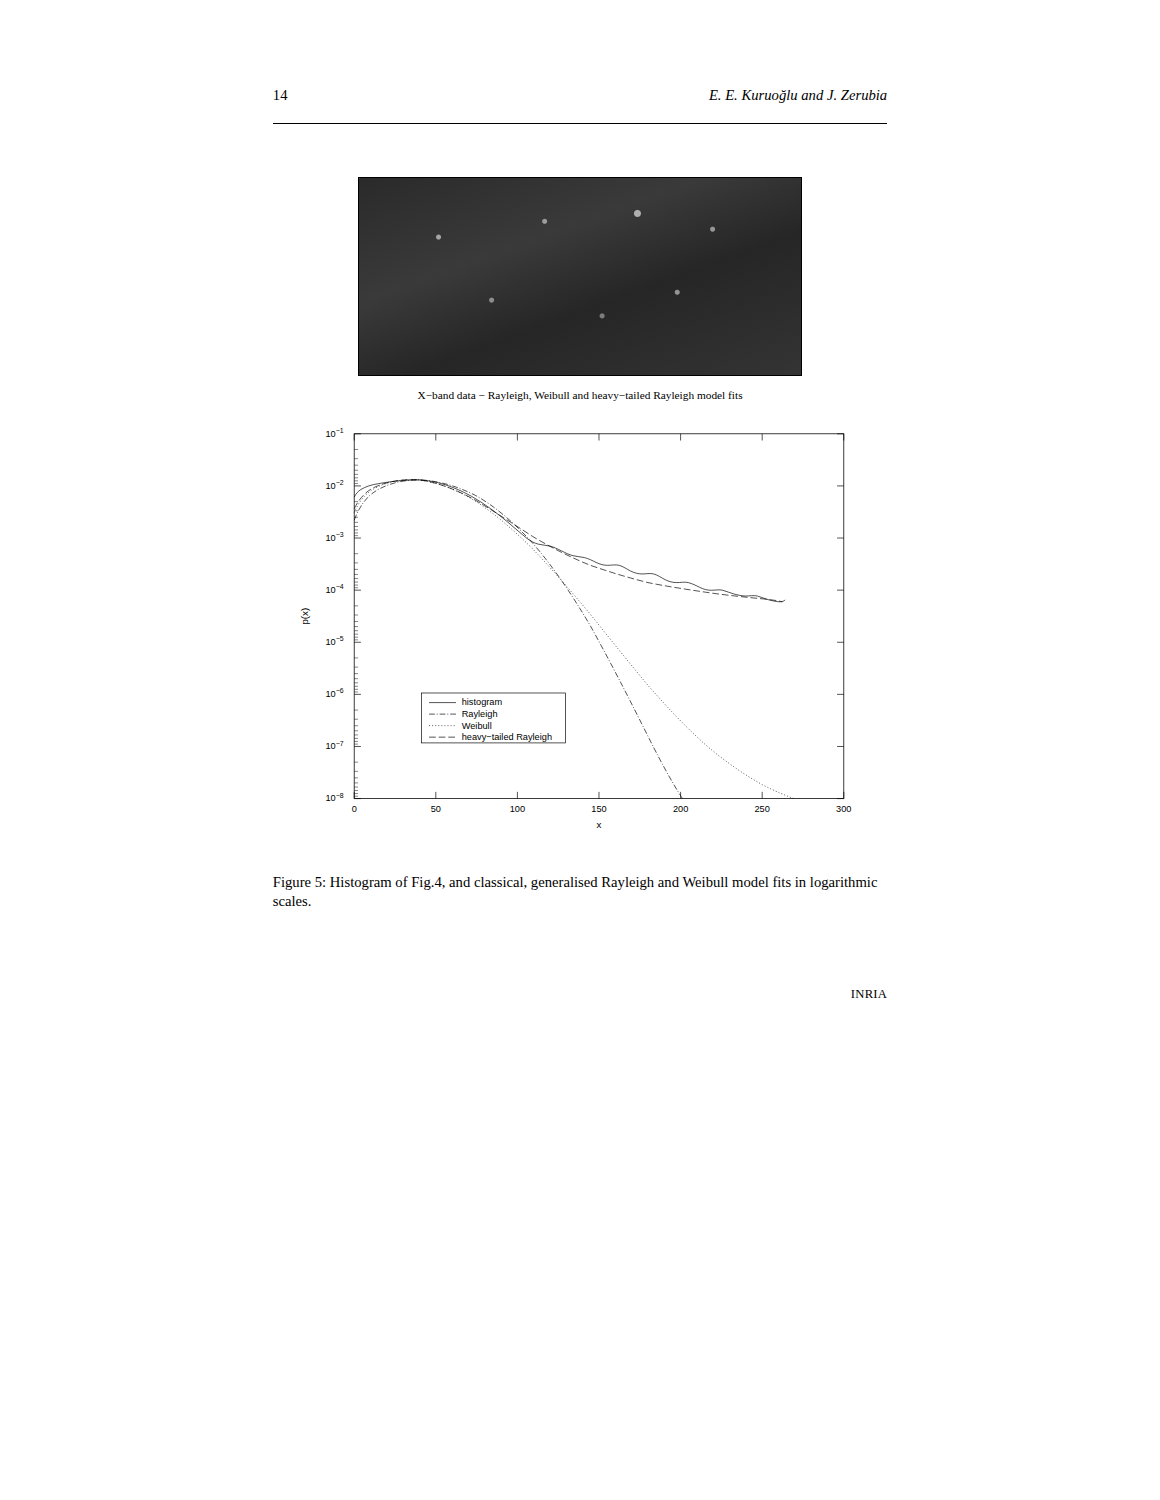14 E. E. Kuruoğlu and J. Zerubia
X−band data − Rayleigh, Weibull and heavy−tailed Rayleigh model fits
10−1 10−2 10−3 10−4 10−5 10−6 10−7 10−8 0 50 100 150 200 250 300 x p(x) histogram Rayleigh Weibull heavy−tailed Rayleigh
Figure 5: Histogram of Fig.4, and classical, generalised Rayleigh and Weibull model fits in logarithmic scales.
INRIA